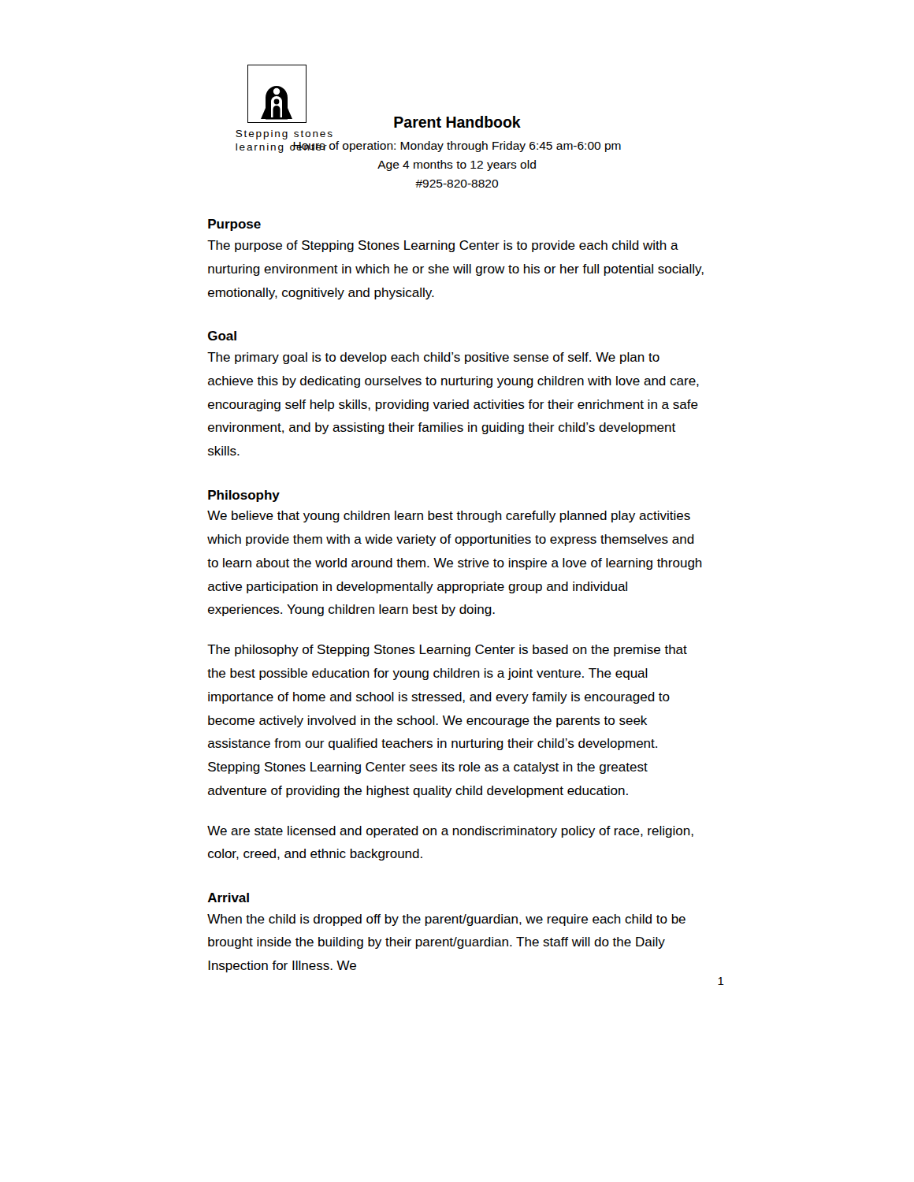Stepping stones
learning center
Parent Handbook
Hours of operation: Monday through Friday 6:45 am-6:00 pm
Age 4 months to 12 years old
#925-820-8820
Purpose
The purpose of Stepping Stones Learning Center is to provide each child with a nurturing environment in which he or she will grow to his or her full potential socially, emotionally, cognitively and physically.
Goal
The primary goal is to develop each child’s positive sense of self. We plan to achieve this by dedicating ourselves to nurturing young children with love and care, encouraging self help skills, providing varied activities for their enrichment in a safe environment, and by assisting their families in guiding their child’s development skills.
Philosophy
We believe that young children learn best through carefully planned play activities which provide them with a wide variety of opportunities to express themselves and to learn about the world around them. We strive to inspire a love of learning through active participation in developmentally appropriate group and individual experiences. Young children learn best by doing.
The philosophy of Stepping Stones Learning Center is based on the premise that the best possible education for young children is a joint venture. The equal importance of home and school is stressed, and every family is encouraged to become actively involved in the school. We encourage the parents to seek assistance from our qualified teachers in nurturing their child’s development. Stepping Stones Learning Center sees its role as a catalyst in the greatest adventure of providing the highest quality child development education.
We are state licensed and operated on a nondiscriminatory policy of race, religion, color, creed, and ethnic background.
Arrival
When the child is dropped off by the parent/guardian, we require each child to be brought inside the building by their parent/guardian. The staff will do the Daily Inspection for Illness. We
1